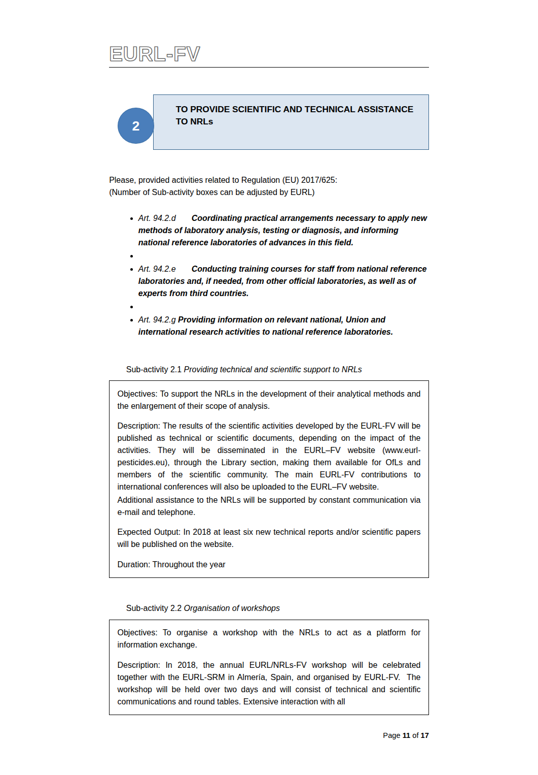EURL-FV
2
TO PROVIDE SCIENTIFIC AND TECHNICAL ASSISTANCE TO NRLs
Please, provided activities related to Regulation (EU) 2017/625:
(Number of Sub-activity boxes can be adjusted by EURL)
Art. 94.2.d Coordinating practical arrangements necessary to apply new methods of laboratory analysis, testing or diagnosis, and informing national reference laboratories of advances in this field.
Art. 94.2.e Conducting training courses for staff from national reference laboratories and, if needed, from other official laboratories, as well as of experts from third countries.
Art. 94.2.g Providing information on relevant national, Union and international research activities to national reference laboratories.
Sub-activity 2.1 Providing technical and scientific support to NRLs
Objectives: To support the NRLs in the development of their analytical methods and the enlargement of their scope of analysis.
Description: The results of the scientific activities developed by the EURL-FV will be published as technical or scientific documents, depending on the impact of the activities. They will be disseminated in the EURL–FV website (www.eurl-pesticides.eu), through the Library section, making them available for OfLs and members of the scientific community. The main EURL-FV contributions to international conferences will also be uploaded to the EURL–FV website.
Additional assistance to the NRLs will be supported by constant communication via e-mail and telephone.
Expected Output: In 2018 at least six new technical reports and/or scientific papers will be published on the website.
Duration: Throughout the year
Sub-activity 2.2 Organisation of workshops
Objectives: To organise a workshop with the NRLs to act as a platform for information exchange.
Description: In 2018, the annual EURL/NRLs-FV workshop will be celebrated together with the EURL-SRM in Almería, Spain, and organised by EURL-FV. The workshop will be held over two days and will consist of technical and scientific communications and round tables. Extensive interaction with all
Page 11 of 17